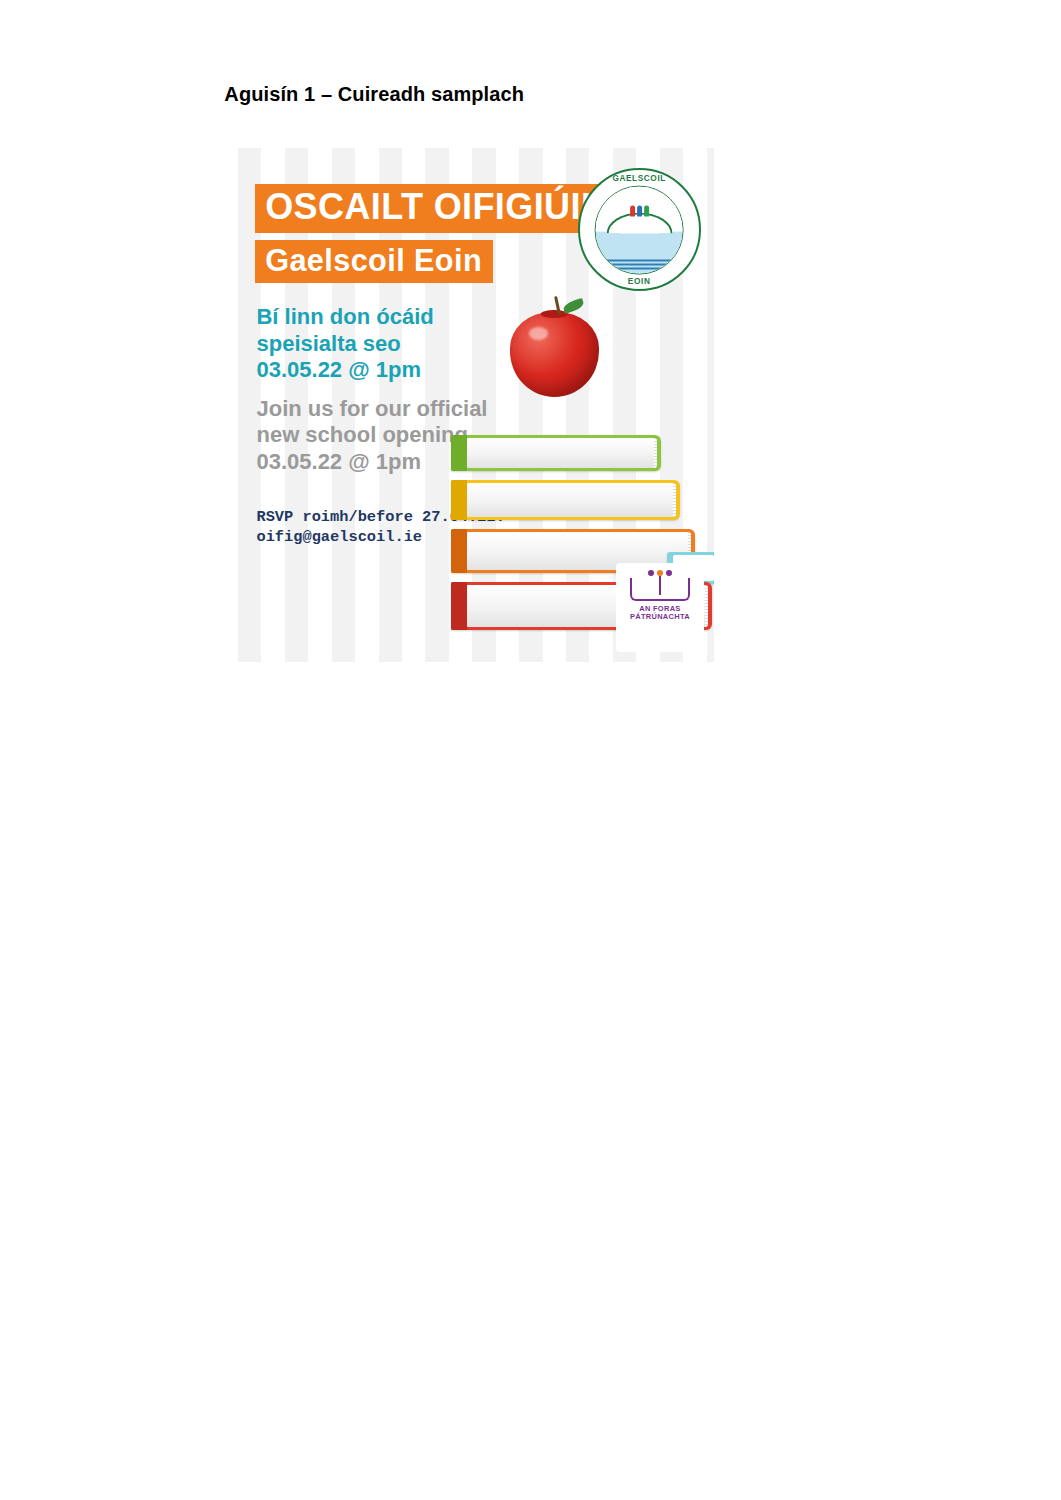Aguisín 1 – Cuireadh samplach
GAELSCOIL EOIN
OSCAILT OIFIGIÚIL
Gaelscoil Eoin
Bí linn don ócáid speisialta seo
03.05.22 @ 1pm
Join us for our official new school opening
03.05.22 @ 1pm
RSVP roimh/before 27.04.22:
oifig@gaelscoil.ie
AN FORAS
PÁTRÚNACHTA